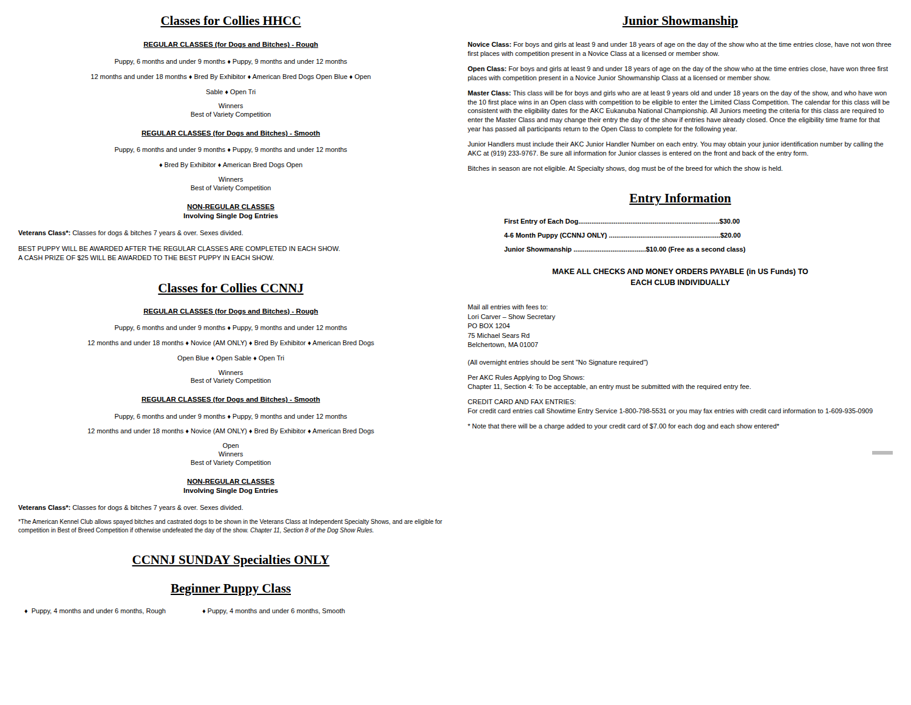Classes for Collies HHCC
REGULAR CLASSES (for Dogs and Bitches) - Rough
Puppy, 6 months and under 9 months ♦ Puppy, 9 months and under 12 months
12 months and under 18 months ♦ Bred By Exhibitor ♦ American Bred Dogs Open Blue ♦ Open
Sable ♦ Open Tri
Winners
Best of Variety Competition
REGULAR CLASSES (for Dogs and Bitches) - Smooth
Puppy, 6 months and under 9 months ♦ Puppy, 9 months and under 12 months
♦ Bred By Exhibitor ♦ American Bred Dogs Open
Winners
Best of Variety Competition
NON-REGULAR CLASSES
Involving Single Dog Entries
Veterans Class*: Classes for dogs & bitches 7 years & over. Sexes divided.
BEST PUPPY WILL BE AWARDED AFTER THE REGULAR CLASSES ARE COMPLETED IN EACH SHOW.
A CASH PRIZE OF $25 WILL BE AWARDED TO THE BEST PUPPY IN EACH SHOW.
Classes for Collies CCNNJ
REGULAR CLASSES (for Dogs and Bitches) - Rough
Puppy, 6 months and under 9 months ♦ Puppy, 9 months and under 12 months
12 months and under 18 months ♦ Novice (AM ONLY) ♦ Bred By Exhibitor ♦ American Bred Dogs
Open Blue ♦ Open Sable ♦ Open Tri
Winners
Best of Variety Competition
REGULAR CLASSES (for Dogs and Bitches) - Smooth
Puppy, 6 months and under 9 months ♦ Puppy, 9 months and under 12 months
12 months and under 18 months ♦ Novice (AM ONLY) ♦ Bred By Exhibitor ♦ American Bred Dogs
Open
Winners
Best of Variety Competition
NON-REGULAR CLASSES
Involving Single Dog Entries
Veterans Class*: Classes for dogs & bitches 7 years & over. Sexes divided.
*The American Kennel Club allows spayed bitches and castrated dogs to be shown in the Veterans Class at Independent Specialty Shows, and are eligible for competition in Best of Breed Competition if otherwise undefeated the day of the show. Chapter 11, Section 8 of the Dog Show Rules.
CCNNJ SUNDAY Specialties ONLY
Beginner Puppy Class
♦ Puppy, 4 months and under 6 months, Rough ♦ Puppy, 4 months and under 6 months, Smooth
Junior Showmanship
Novice Class: For boys and girls at least 9 and under 18 years of age on the day of the show who at the time entries close, have not won three first places with competition present in a Novice Class at a licensed or member show.
Open Class: For boys and girls at least 9 and under 18 years of age on the day of the show who at the time entries close, have won three first places with competition present in a Novice Junior Showmanship Class at a licensed or member show.
Master Class: This class will be for boys and girls who are at least 9 years old and under 18 years on the day of the show, and who have won the 10 first place wins in an Open class with competition to be eligible to enter the Limited Class Competition. The calendar for this class will be consistent with the eligibility dates for the AKC Eukanuba National Championship. All Juniors meeting the criteria for this class are required to enter the Master Class and may change their entry the day of the show if entries have already closed. Once the eligibility time frame for that year has passed all participants return to the Open Class to complete for the following year.
Junior Handlers must include their AKC Junior Handler Number on each entry. You may obtain your junior identification number by calling the AKC at (919) 233-9767. Be sure all information for Junior classes is entered on the front and back of the entry form.
Bitches in season are not eligible. At Specialty shows, dog must be of the breed for which the show is held.
Entry Information
First Entry of Each Dog............................................................................$30.00
4-6 Month Puppy (CCNNJ ONLY) ............................................................$20.00
Junior Showmanship .......................................$10.00 (Free as a second class)
MAKE ALL CHECKS AND MONEY ORDERS PAYABLE (in US Funds) TO
EACH CLUB INDIVIDUALLY
Mail all entries with fees to:
Lori Carver – Show Secretary
PO BOX 1204
75 Michael Sears Rd
Belchertown, MA 01007
(All overnight entries should be sent "No Signature required")
Per AKC Rules Applying to Dog Shows:
Chapter 11, Section 4: To be acceptable, an entry must be submitted with the required entry fee.
CREDIT CARD AND FAX ENTRIES:
For credit card entries call Showtime Entry Service 1-800-798-5531 or you may fax entries with credit card information to 1-609-935-0909
* Note that there will be a charge added to your credit card of $7.00 for each dog and each show entered*